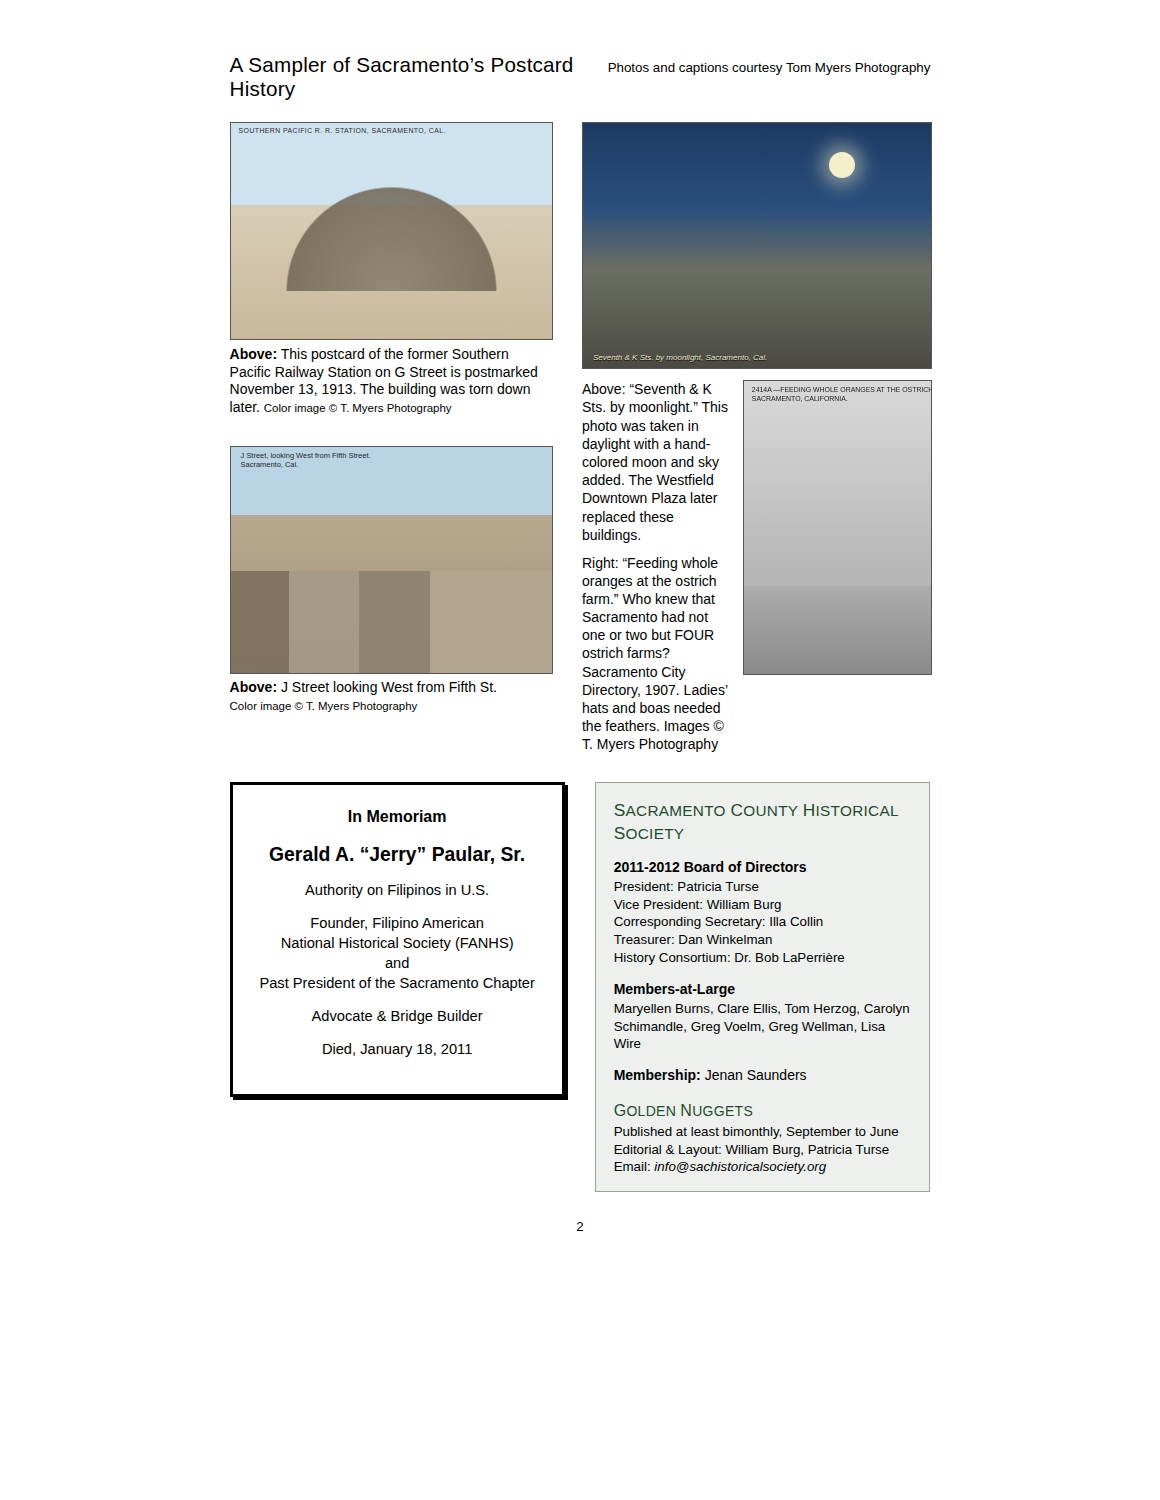A Sampler of Sacramento’s Postcard History
Photos and captions courtesy Tom Myers Photography
Above: This postcard of the former Southern Pacific Railway Station on G Street is postmarked November 13, 1913. The building was torn down later. Color image © T. Myers Photography
Above: J Street looking West from Fifth St.
Color image © T. Myers Photography
Above: “Seventh & K Sts. by moonlight.” This photo was taken in daylight with a hand-colored moon and sky added. The Westfield Downtown Plaza later replaced these buildings.
Right: “Feeding whole oranges at the ostrich farm.” Who knew that Sacramento had not one or two but FOUR ostrich farms? Sacramento City Directory, 1907. Ladies’ hats and boas needed the feathers. Images © T. Myers Photography
In Memoriam
Gerald A. “Jerry” Paular, Sr.
Authority on Filipinos in U.S.
Founder, Filipino American
National Historical Society (FANHS)
and
Past President of the Sacramento Chapter
Advocate & Bridge Builder
Died, January 18, 2011
SACRAMENTO COUNTY HISTORICAL SOCIETY
2011-2012 Board of Directors
President: Patricia Turse
Vice President: William Burg
Corresponding Secretary: Illa Collin
Treasurer: Dan Winkelman
History Consortium: Dr. Bob LaPerrière
Members-at-Large
Maryellen Burns, Clare Ellis, Tom Herzog, Carolyn Schimandle, Greg Voelm, Greg Wellman, Lisa Wire
Membership: Jenan Saunders
GOLDEN NUGGETS
Published at least bimonthly, September to June
Editorial & Layout: William Burg, Patricia Turse
Email: info@sachistoricalsociety.org
2